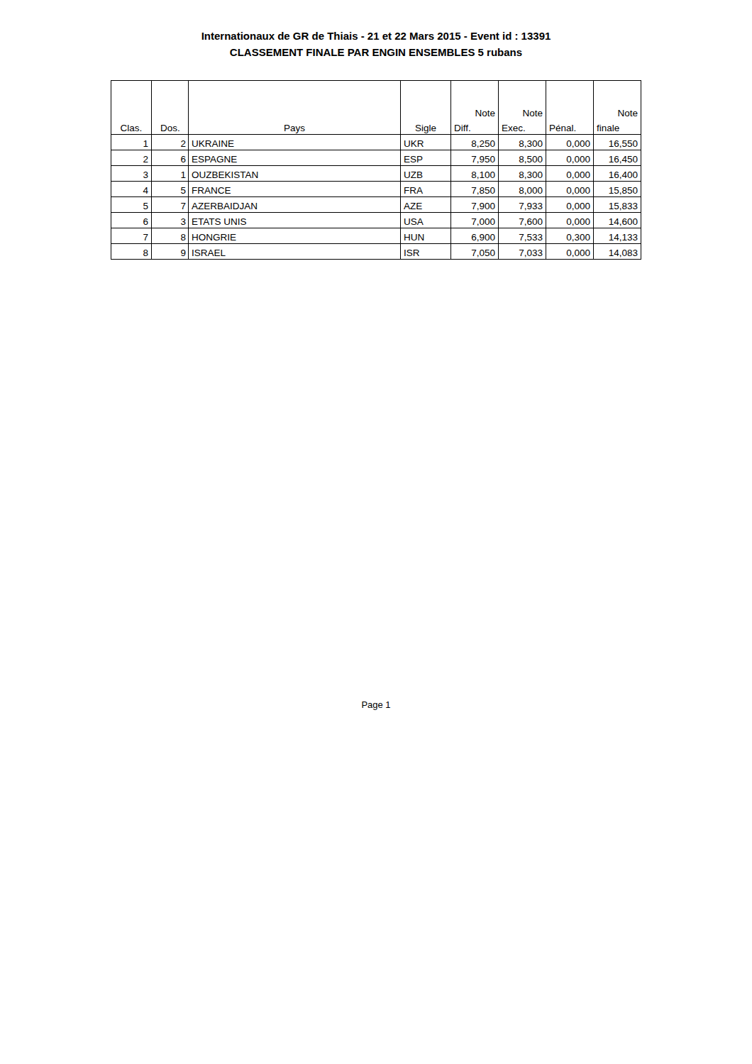Internationaux de GR de Thiais - 21 et 22 Mars 2015 - Event id : 13391
CLASSEMENT FINALE PAR ENGIN ENSEMBLES 5 rubans
| | | | | Note | Note | | Note |
| --- | --- | --- | --- | --- | --- | --- | --- |
| Clas. | Dos. | Pays | Sigle | Diff. | Exec. | Pénal. | finale |
| 1 | 2 | UKRAINE | UKR | 8,250 | 8,300 | 0,000 | 16,550 |
| 2 | 6 | ESPAGNE | ESP | 7,950 | 8,500 | 0,000 | 16,450 |
| 3 | 1 | OUZBEKISTAN | UZB | 8,100 | 8,300 | 0,000 | 16,400 |
| 4 | 5 | FRANCE | FRA | 7,850 | 8,000 | 0,000 | 15,850 |
| 5 | 7 | AZERBAIDJAN | AZE | 7,900 | 7,933 | 0,000 | 15,833 |
| 6 | 3 | ETATS UNIS | USA | 7,000 | 7,600 | 0,000 | 14,600 |
| 7 | 8 | HONGRIE | HUN | 6,900 | 7,533 | 0,300 | 14,133 |
| 8 | 9 | ISRAEL | ISR | 7,050 | 7,033 | 0,000 | 14,083 |
Page 1